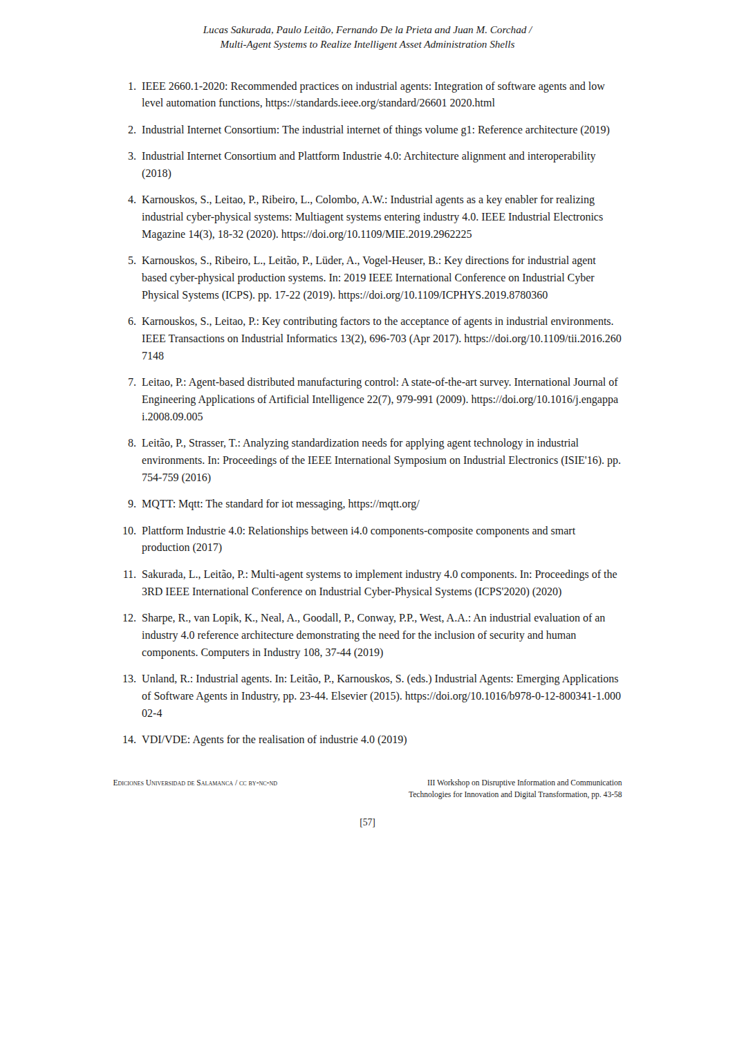Lucas Sakurada, Paulo Leitão, Fernando De la Prieta and Juan M. Corchad /
Multi-Agent Systems to Realize Intelligent Asset Administration Shells
IEEE 2660.1-2020: Recommended practices on industrial agents: Integration of software agents and low level automation functions, https://standards.ieee.org/standard/26601 2020.html
Industrial Internet Consortium: The industrial internet of things volume g1: Reference architecture (2019)
Industrial Internet Consortium and Plattform Industrie 4.0: Architecture alignment and interoperability (2018)
Karnouskos, S., Leitao, P., Ribeiro, L., Colombo, A.W.: Industrial agents as a key enabler for realizing industrial cyber-physical systems: Multiagent systems entering industry 4.0. IEEE Industrial Electronics Magazine 14(3), 18-32 (2020). https://doi.org/10.1109/MIE.2019.2962225
Karnouskos, S., Ribeiro, L., Leitão, P., Lüder, A., Vogel-Heuser, B.: Key directions for industrial agent based cyber-physical production systems. In: 2019 IEEE International Conference on Industrial Cyber Physical Systems (ICPS). pp. 17-22 (2019). https://doi.org/10.1109/ICPHYS.2019.8780360
Karnouskos, S., Leitao, P.: Key contributing factors to the acceptance of agents in industrial environments. IEEE Transactions on Industrial Informatics 13(2), 696-703 (Apr 2017). https://doi.org/10.1109/tii.2016.2607148
Leitao, P.: Agent-based distributed manufacturing control: A state-of-the-art survey. International Journal of Engineering Applications of Artificial Intelligence 22(7), 979-991 (2009). https://doi.org/10.1016/j.engappai.2008.09.005
Leitão, P., Strasser, T.: Analyzing standardization needs for applying agent technology in industrial environments. In: Proceedings of the IEEE International Symposium on Industrial Electronics (ISIE'16). pp. 754-759 (2016)
MQTT: Mqtt: The standard for iot messaging, https://mqtt.org/
Plattform Industrie 4.0: Relationships between i4.0 components-composite components and smart production (2017)
Sakurada, L., Leitão, P.: Multi-agent systems to implement industry 4.0 components. In: Proceedings of the 3RD IEEE International Conference on Industrial Cyber-Physical Systems (ICPS'2020) (2020)
Sharpe, R., van Lopik, K., Neal, A., Goodall, P., Conway, P.P., West, A.A.: An industrial evaluation of an industry 4.0 reference architecture demonstrating the need for the inclusion of security and human components. Computers in Industry 108, 37-44 (2019)
Unland, R.: Industrial agents. In: Leitão, P., Karnouskos, S. (eds.) Industrial Agents: Emerging Applications of Software Agents in Industry, pp. 23-44. Elsevier (2015). https://doi.org/10.1016/b978-0-12-800341-1.00002-4
VDI/VDE: Agents for the realisation of industrie 4.0 (2019)
Ediciones Universidad de Salamanca / cc by-nc-nd
III Workshop on Disruptive Information and Communication
Technologies for Innovation and Digital Transformation, pp. 43-58
[57]